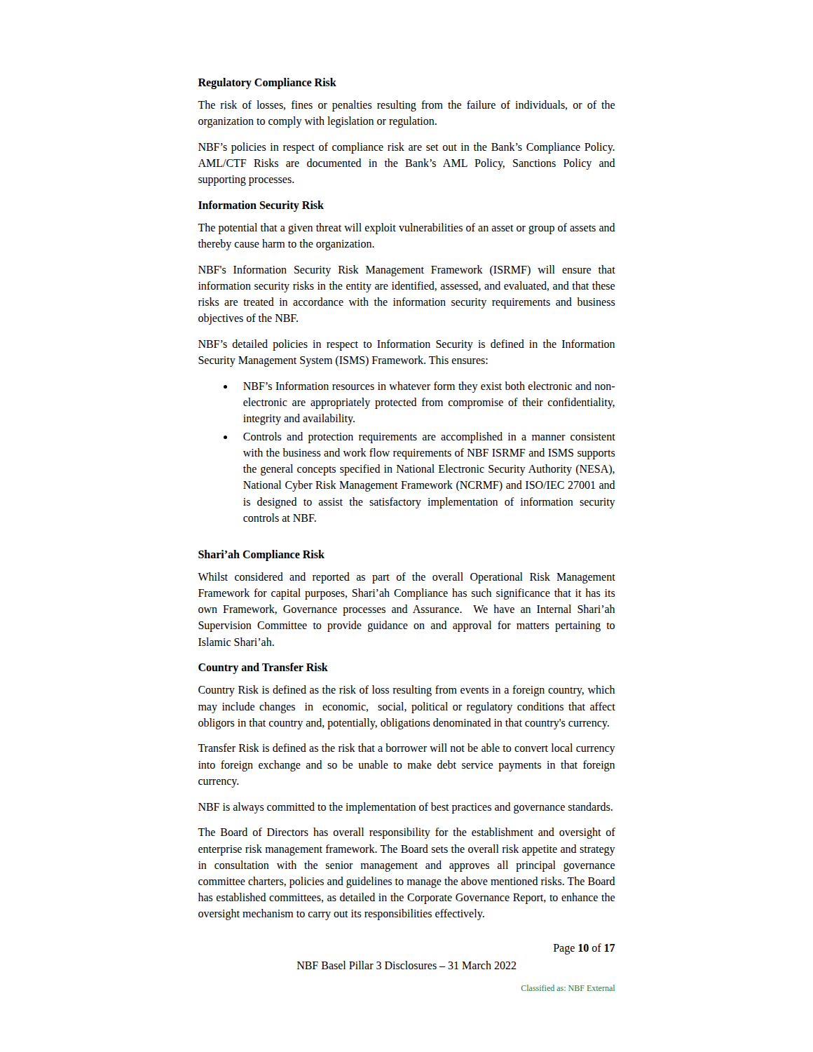Regulatory Compliance Risk
The risk of losses, fines or penalties resulting from the failure of individuals, or of the organization to comply with legislation or regulation.
NBF’s policies in respect of compliance risk are set out in the Bank’s Compliance Policy. AML/CTF Risks are documented in the Bank’s AML Policy, Sanctions Policy and supporting processes.
Information Security Risk
The potential that a given threat will exploit vulnerabilities of an asset or group of assets and thereby cause harm to the organization.
NBF's Information Security Risk Management Framework (ISRMF) will ensure that information security risks in the entity are identified, assessed, and evaluated, and that these risks are treated in accordance with the information security requirements and business objectives of the NBF.
NBF’s detailed policies in respect to Information Security is defined in the Information Security Management System (ISMS) Framework. This ensures:
NBF’s Information resources in whatever form they exist both electronic and non-electronic are appropriately protected from compromise of their confidentiality, integrity and availability.
Controls and protection requirements are accomplished in a manner consistent with the business and work flow requirements of NBF ISRMF and ISMS supports the general concepts specified in National Electronic Security Authority (NESA), National Cyber Risk Management Framework (NCRMF) and ISO/IEC 27001 and is designed to assist the satisfactory implementation of information security controls at NBF.
Shari’ah Compliance Risk
Whilst considered and reported as part of the overall Operational Risk Management Framework for capital purposes, Shari’ah Compliance has such significance that it has its own Framework, Governance processes and Assurance. We have an Internal Shari’ah Supervision Committee to provide guidance on and approval for matters pertaining to Islamic Shari’ah.
Country and Transfer Risk
Country Risk is defined as the risk of loss resulting from events in a foreign country, which may include changes in economic, social, political or regulatory conditions that affect obligors in that country and, potentially, obligations denominated in that country's currency.
Transfer Risk is defined as the risk that a borrower will not be able to convert local currency into foreign exchange and so be unable to make debt service payments in that foreign currency.
NBF is always committed to the implementation of best practices and governance standards.
The Board of Directors has overall responsibility for the establishment and oversight of enterprise risk management framework. The Board sets the overall risk appetite and strategy in consultation with the senior management and approves all principal governance committee charters, policies and guidelines to manage the above mentioned risks. The Board has established committees, as detailed in the Corporate Governance Report, to enhance the oversight mechanism to carry out its responsibilities effectively.
Page 10 of 17
NBF Basel Pillar 3 Disclosures – 31 March 2022
Classified as: NBF External